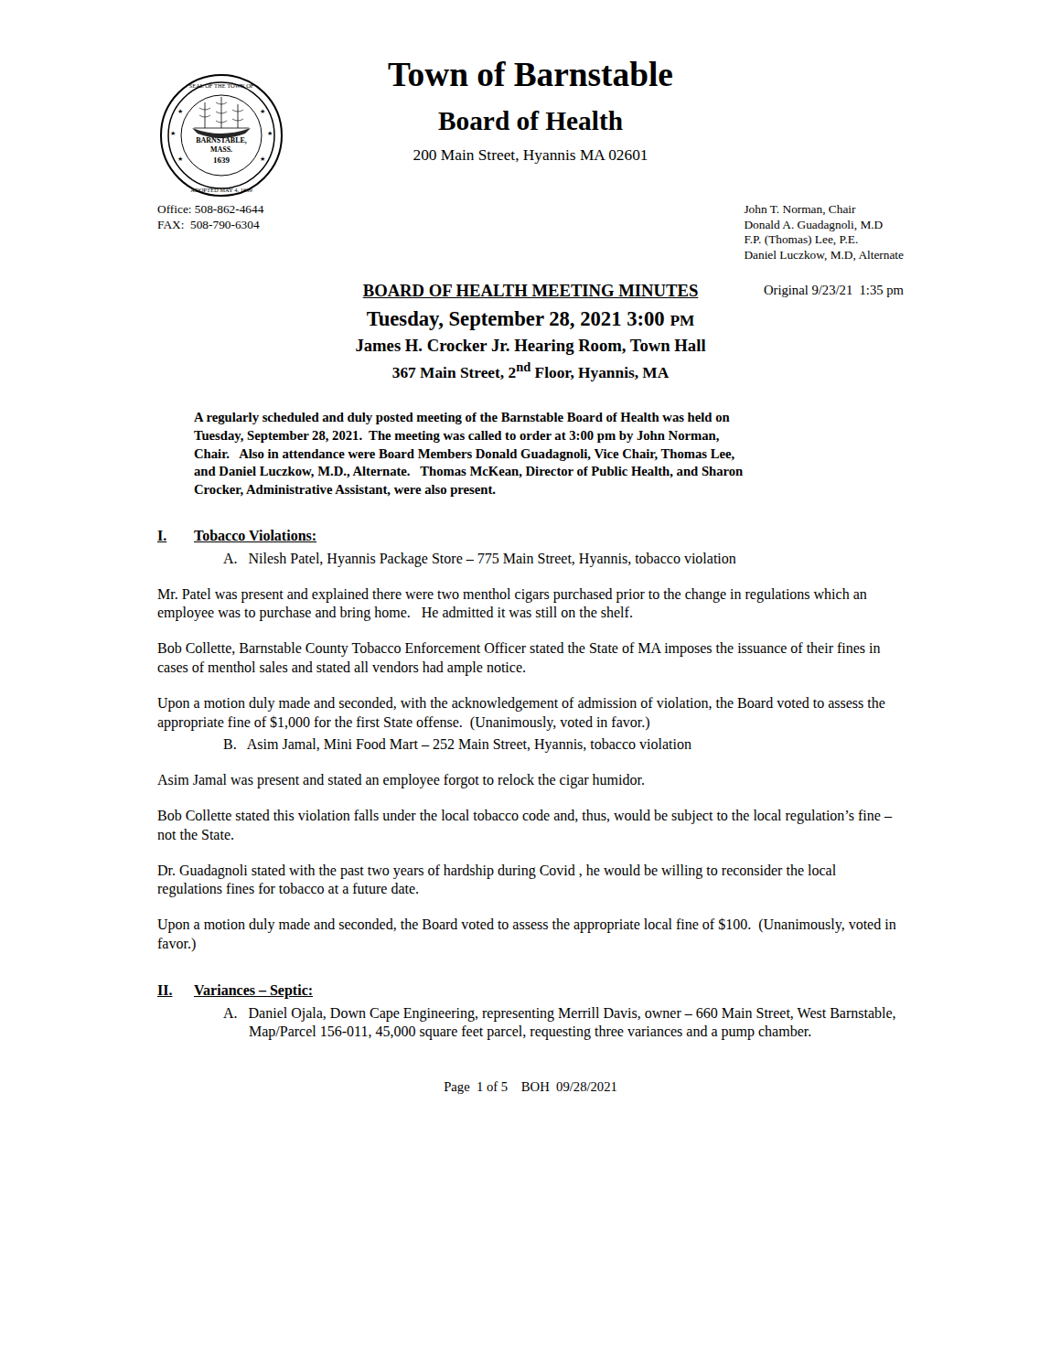SEAL OF THE TOWN OF ADOPTED MAY 4, 1639 BARNSTABLE, MASS. 1639 ★ ★ ★ ★ ★ ★
Town of Barnstable
Board of Health
200 Main Street, Hyannis MA 02601
Office: 508-862-4644
FAX: 508-790-6304
John T. Norman, Chair
Donald A. Guadagnoli, M.D
F.P. (Thomas) Lee, P.E.
Daniel Luczkow, M.D, Alternate
BOARD OF HEALTH MEETING MINUTES Original 9/23/21 1:35 pm
Tuesday, September 28, 2021 3:00 PM
James H. Crocker Jr. Hearing Room, Town Hall
367 Main Street, 2nd Floor, Hyannis, MA
A regularly scheduled and duly posted meeting of the Barnstable Board of Health was held on Tuesday, September 28, 2021. The meeting was called to order at 3:00 pm by John Norman, Chair. Also in attendance were Board Members Donald Guadagnoli, Vice Chair, Thomas Lee, and Daniel Luczkow, M.D., Alternate. Thomas McKean, Director of Public Health, and Sharon Crocker, Administrative Assistant, were also present.
I. Tobacco Violations:
A. Nilesh Patel, Hyannis Package Store – 775 Main Street, Hyannis, tobacco violation
Mr. Patel was present and explained there were two menthol cigars purchased prior to the change in regulations which an employee was to purchase and bring home. He admitted it was still on the shelf.
Bob Collette, Barnstable County Tobacco Enforcement Officer stated the State of MA imposes the issuance of their fines in cases of menthol sales and stated all vendors had ample notice.
Upon a motion duly made and seconded, with the acknowledgement of admission of violation, the Board voted to assess the appropriate fine of $1,000 for the first State offense. (Unanimously, voted in favor.)
B. Asim Jamal, Mini Food Mart – 252 Main Street, Hyannis, tobacco violation
Asim Jamal was present and stated an employee forgot to relock the cigar humidor.
Bob Collette stated this violation falls under the local tobacco code and, thus, would be subject to the local regulation’s fine – not the State.
Dr. Guadagnoli stated with the past two years of hardship during Covid , he would be willing to reconsider the local regulations fines for tobacco at a future date.
Upon a motion duly made and seconded, the Board voted to assess the appropriate local fine of $100. (Unanimously, voted in favor.)
II. Variances – Septic:
A. Daniel Ojala, Down Cape Engineering, representing Merrill Davis, owner – 660 Main Street, West Barnstable, Map/Parcel 156-011, 45,000 square feet parcel, requesting three variances and a pump chamber.
Page 1 of 5 BOH 09/28/2021